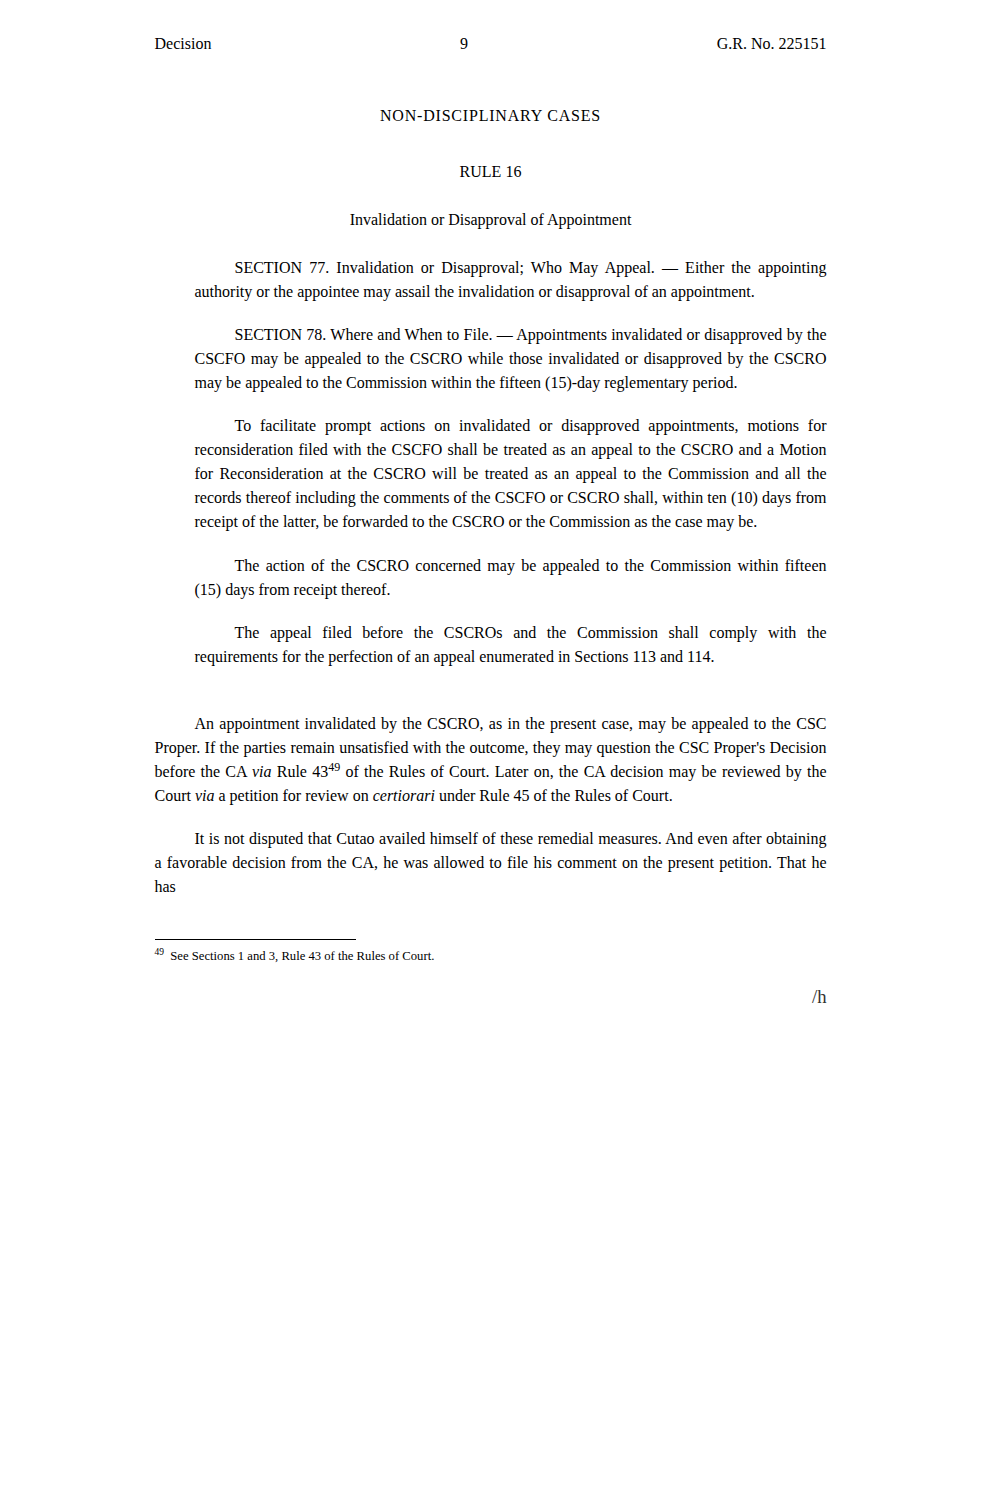Decision
9
G.R. No. 225151
NON-DISCIPLINARY CASES
RULE 16
Invalidation or Disapproval of Appointment
SECTION 77. Invalidation or Disapproval; Who May Appeal. — Either the appointing authority or the appointee may assail the invalidation or disapproval of an appointment.
SECTION 78. Where and When to File. — Appointments invalidated or disapproved by the CSCFO may be appealed to the CSCRO while those invalidated or disapproved by the CSCRO may be appealed to the Commission within the fifteen (15)-day reglementary period.
To facilitate prompt actions on invalidated or disapproved appointments, motions for reconsideration filed with the CSCFO shall be treated as an appeal to the CSCRO and a Motion for Reconsideration at the CSCRO will be treated as an appeal to the Commission and all the records thereof including the comments of the CSCFO or CSCRO shall, within ten (10) days from receipt of the latter, be forwarded to the CSCRO or the Commission as the case may be.
The action of the CSCRO concerned may be appealed to the Commission within fifteen (15) days from receipt thereof.
The appeal filed before the CSCROs and the Commission shall comply with the requirements for the perfection of an appeal enumerated in Sections 113 and 114.
An appointment invalidated by the CSCRO, as in the present case, may be appealed to the CSC Proper. If the parties remain unsatisfied with the outcome, they may question the CSC Proper's Decision before the CA via Rule 4349 of the Rules of Court. Later on, the CA decision may be reviewed by the Court via a petition for review on certiorari under Rule 45 of the Rules of Court.
It is not disputed that Cutao availed himself of these remedial measures. And even after obtaining a favorable decision from the CA, he was allowed to file his comment on the present petition. That he has
49 See Sections 1 and 3, Rule 43 of the Rules of Court.
/h